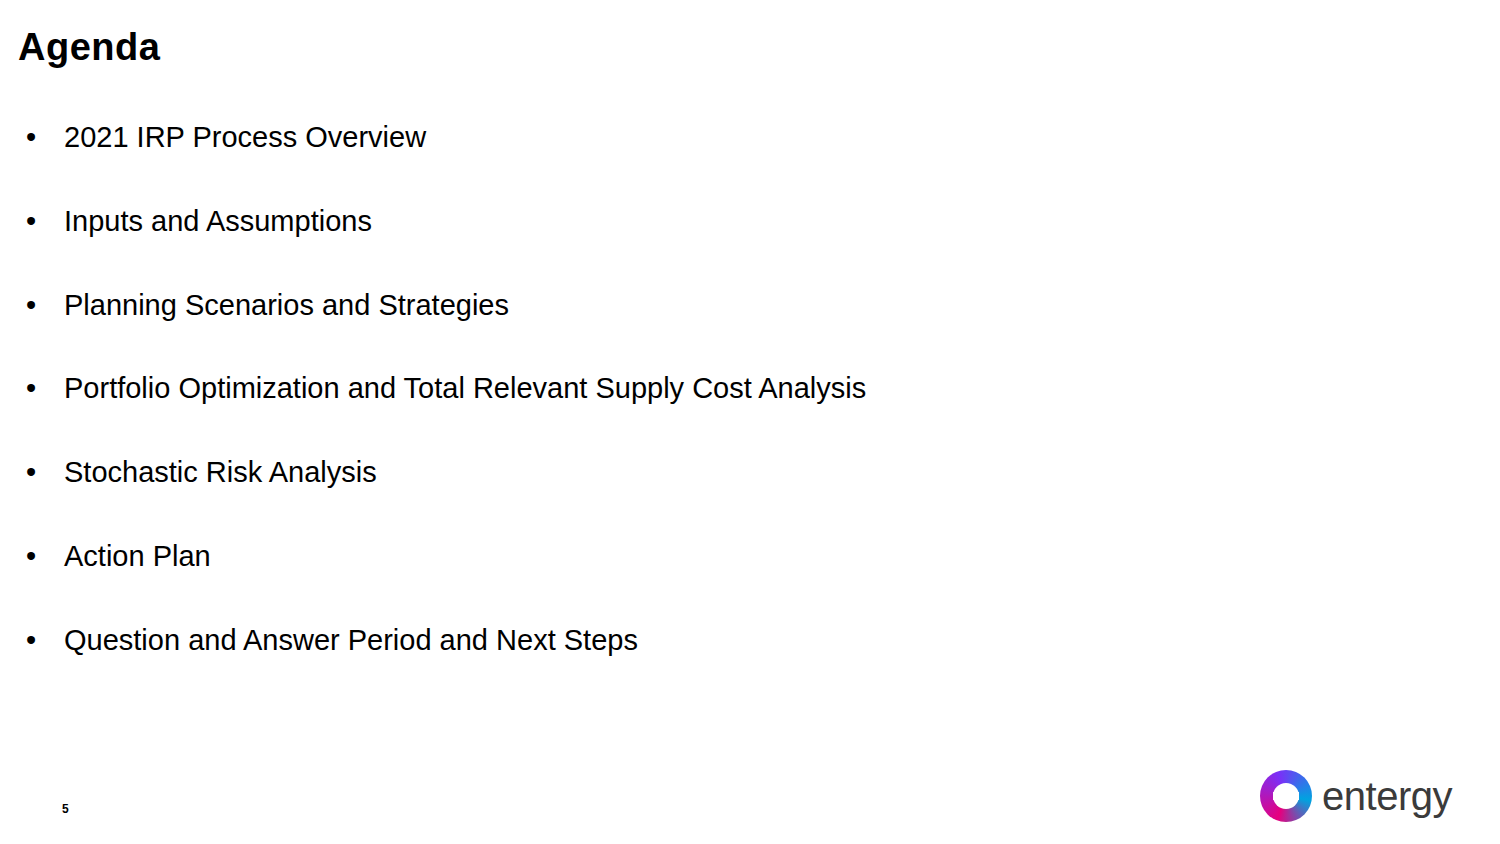Agenda
2021 IRP Process Overview
Inputs and Assumptions
Planning Scenarios and Strategies
Portfolio Optimization and Total Relevant Supply Cost Analysis
Stochastic Risk Analysis
Action Plan
Question and Answer Period and Next Steps
5
entergy